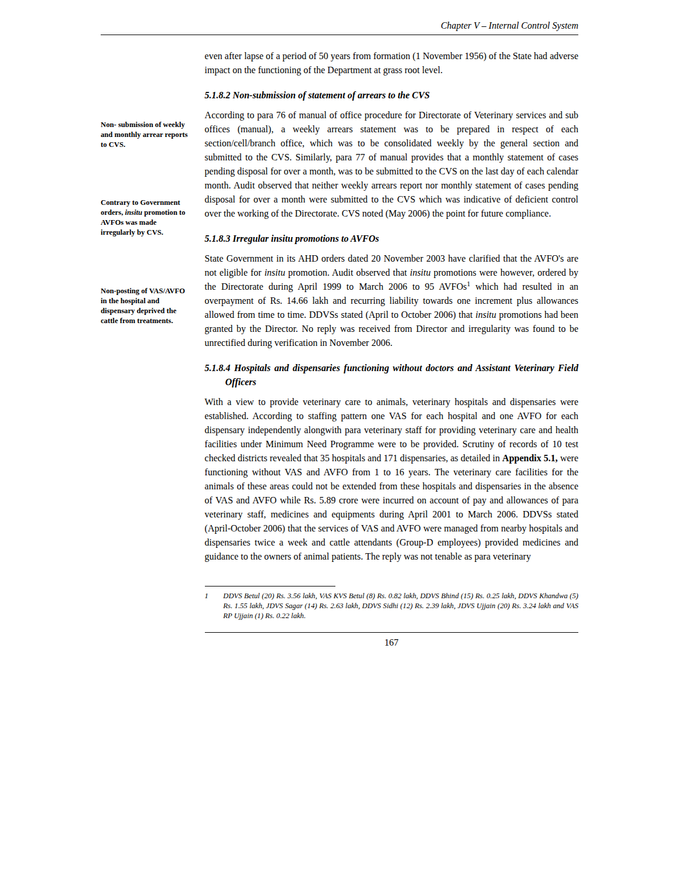Chapter V – Internal Control System
Non- submission of weekly and monthly arrear reports to CVS.
Contrary to Government orders, insitu promotion to AVFOs was made irregularly by CVS.
Non-posting of VAS/AVFO in the hospital and dispensary deprived the cattle from treatments.
even after lapse of a period of 50 years from formation (1 November 1956) of the State had adverse impact on the functioning of the Department at grass root level.
5.1.8.2 Non-submission of statement of arrears to the CVS
According to para 76 of manual of office procedure for Directorate of Veterinary services and sub offices (manual), a weekly arrears statement was to be prepared in respect of each section/cell/branch office, which was to be consolidated weekly by the general section and submitted to the CVS. Similarly, para 77 of manual provides that a monthly statement of cases pending disposal for over a month, was to be submitted to the CVS on the last day of each calendar month. Audit observed that neither weekly arrears report nor monthly statement of cases pending disposal for over a month were submitted to the CVS which was indicative of deficient control over the working of the Directorate. CVS noted (May 2006) the point for future compliance.
5.1.8.3 Irregular insitu promotions to AVFOs
State Government in its AHD orders dated 20 November 2003 have clarified that the AVFO's are not eligible for insitu promotion. Audit observed that insitu promotions were however, ordered by the Directorate during April 1999 to March 2006 to 95 AVFOs1 which had resulted in an overpayment of Rs. 14.66 lakh and recurring liability towards one increment plus allowances allowed from time to time. DDVSs stated (April to October 2006) that insitu promotions had been granted by the Director. No reply was received from Director and irregularity was found to be unrectified during verification in November 2006.
5.1.8.4 Hospitals and dispensaries functioning without doctors and Assistant Veterinary Field Officers
With a view to provide veterinary care to animals, veterinary hospitals and dispensaries were established. According to staffing pattern one VAS for each hospital and one AVFO for each dispensary independently alongwith para veterinary staff for providing veterinary care and health facilities under Minimum Need Programme were to be provided. Scrutiny of records of 10 test checked districts revealed that 35 hospitals and 171 dispensaries, as detailed in Appendix 5.1, were functioning without VAS and AVFO from 1 to 16 years. The veterinary care facilities for the animals of these areas could not be extended from these hospitals and dispensaries in the absence of VAS and AVFO while Rs. 5.89 crore were incurred on account of pay and allowances of para veterinary staff, medicines and equipments during April 2001 to March 2006. DDVSs stated (April-October 2006) that the services of VAS and AVFO were managed from nearby hospitals and dispensaries twice a week and cattle attendants (Group-D employees) provided medicines and guidance to the owners of animal patients. The reply was not tenable as para veterinary
1
DDVS Betul (20) Rs. 3.56 lakh, VAS KVS Betul (8) Rs. 0.82 lakh, DDVS Bhind (15) Rs. 0.25 lakh, DDVS Khandwa (5) Rs. 1.55 lakh, JDVS Sagar (14) Rs. 2.63 lakh, DDVS Sidhi (12) Rs. 2.39 lakh, JDVS Ujjain (20) Rs. 3.24 lakh and VAS RP Ujjain (1) Rs. 0.22 lakh.
167